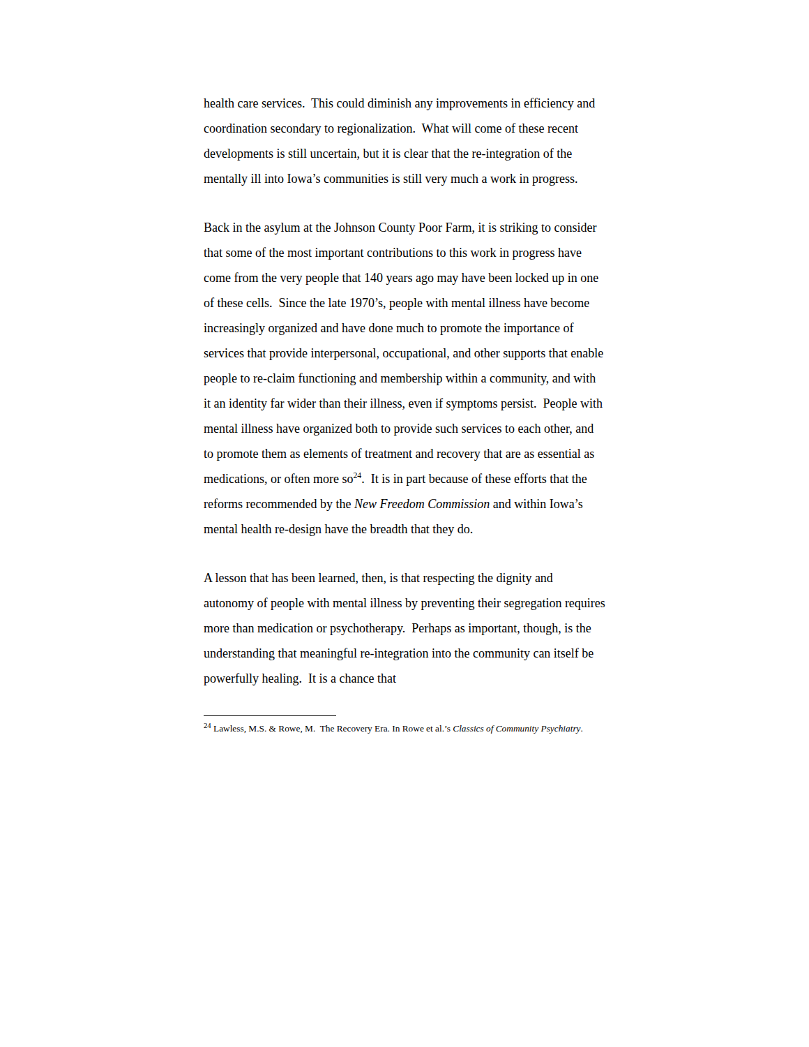health care services. This could diminish any improvements in efficiency and coordination secondary to regionalization. What will come of these recent developments is still uncertain, but it is clear that the re-integration of the mentally ill into Iowa’s communities is still very much a work in progress.
Back in the asylum at the Johnson County Poor Farm, it is striking to consider that some of the most important contributions to this work in progress have come from the very people that 140 years ago may have been locked up in one of these cells. Since the late 1970’s, people with mental illness have become increasingly organized and have done much to promote the importance of services that provide interpersonal, occupational, and other supports that enable people to re-claim functioning and membership within a community, and with it an identity far wider than their illness, even if symptoms persist. People with mental illness have organized both to provide such services to each other, and to promote them as elements of treatment and recovery that are as essential as medications, or often more so24. It is in part because of these efforts that the reforms recommended by the New Freedom Commission and within Iowa’s mental health re-design have the breadth that they do.
A lesson that has been learned, then, is that respecting the dignity and autonomy of people with mental illness by preventing their segregation requires more than medication or psychotherapy. Perhaps as important, though, is the understanding that meaningful re-integration into the community can itself be powerfully healing. It is a chance that
24 Lawless, M.S. & Rowe, M. The Recovery Era. In Rowe et al.’s Classics of Community Psychiatry.